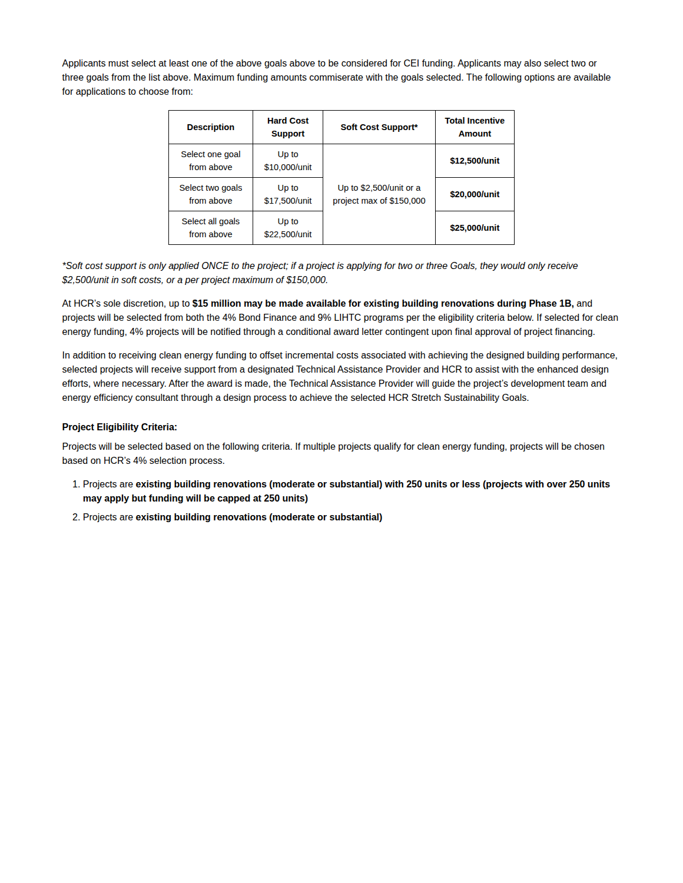Applicants must select at least one of the above goals above to be considered for CEI funding. Applicants may also select two or three goals from the list above. Maximum funding amounts commiserate with the goals selected. The following options are available for applications to choose from:
| Description | Hard Cost Support | Soft Cost Support* | Total Incentive Amount |
| --- | --- | --- | --- |
| Select one goal from above | Up to $10,000/unit | Up to $2,500/unit or a project max of $150,000 | $12,500/unit |
| Select two goals from above | Up to $17,500/unit | $20,000/unit |
| Select all goals from above | Up to $22,500/unit | $25,000/unit |
*Soft cost support is only applied ONCE to the project; if a project is applying for two or three Goals, they would only receive $2,500/unit in soft costs, or a per project maximum of $150,000.
At HCR’s sole discretion, up to $15 million may be made available for existing building renovations during Phase 1B, and projects will be selected from both the 4% Bond Finance and 9% LIHTC programs per the eligibility criteria below. If selected for clean energy funding, 4% projects will be notified through a conditional award letter contingent upon final approval of project financing.
In addition to receiving clean energy funding to offset incremental costs associated with achieving the designed building performance, selected projects will receive support from a designated Technical Assistance Provider and HCR to assist with the enhanced design efforts, where necessary. After the award is made, the Technical Assistance Provider will guide the project’s development team and energy efficiency consultant through a design process to achieve the selected HCR Stretch Sustainability Goals.
Project Eligibility Criteria:
Projects will be selected based on the following criteria. If multiple projects qualify for clean energy funding, projects will be chosen based on HCR’s 4% selection process.
Projects are existing building renovations (moderate or substantial) with 250 units or less (projects with over 250 units may apply but funding will be capped at 250 units)
Projects are existing building renovations (moderate or substantial)